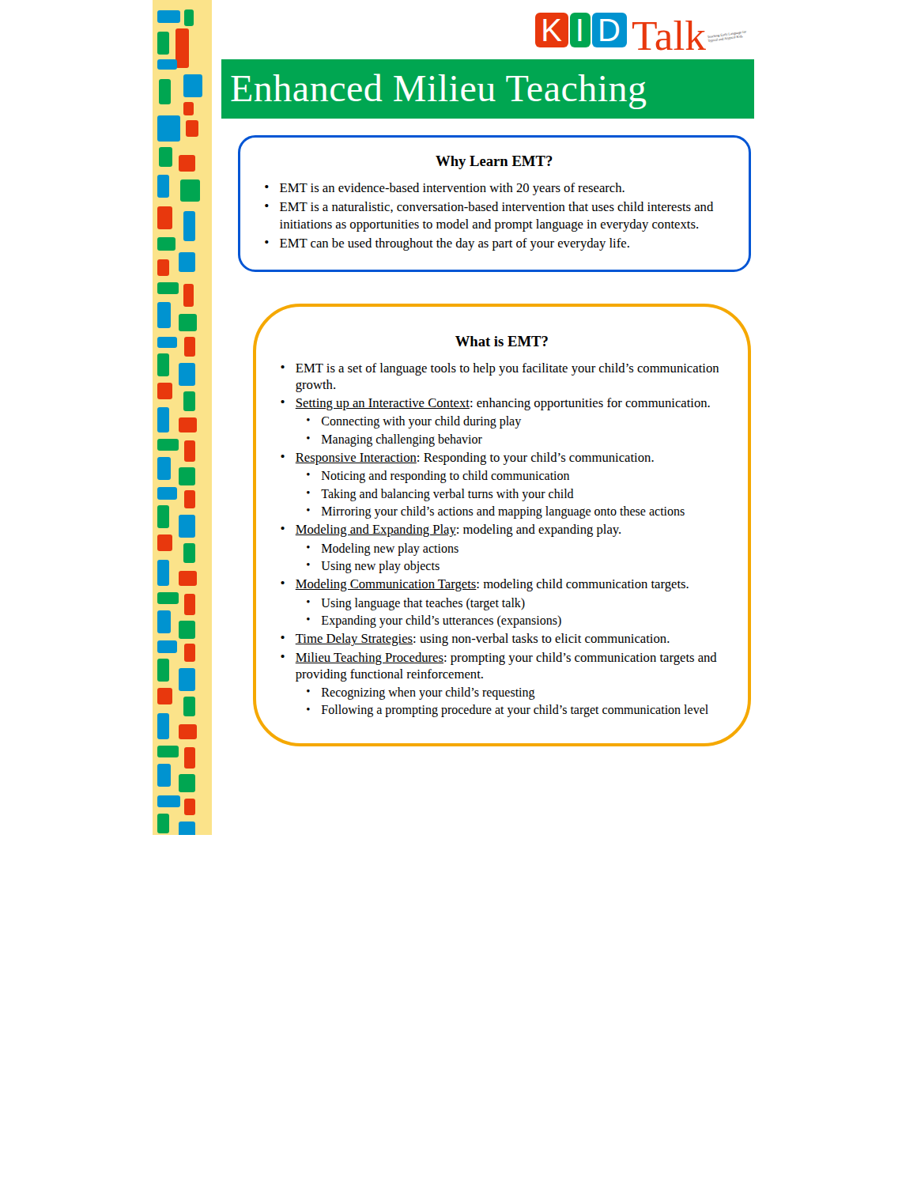KID Talk Teaching Early Language for Typical and Atypical Kids
Enhanced Milieu Teaching
Why Learn EMT?
EMT is an evidence-based intervention with 20 years of research.
EMT is a naturalistic, conversation-based intervention that uses child interests and initiations as opportunities to model and prompt language in everyday contexts.
EMT can be used throughout the day as part of your everyday life.
What is EMT?
EMT is a set of language tools to help you facilitate your child’s communication growth.
Setting up an Interactive Context: enhancing opportunities for communication.
Connecting with your child during play
Managing challenging behavior
Responsive Interaction: Responding to your child’s communication.
Noticing and responding to child communication
Taking and balancing verbal turns with your child
Mirroring your child’s actions and mapping language onto these actions
Modeling and Expanding Play: modeling and expanding play.
Modeling new play actions
Using new play objects
Modeling Communication Targets: modeling child communication targets.
Using language that teaches (target talk)
Expanding your child’s utterances (expansions)
Time Delay Strategies: using non-verbal tasks to elicit communication.
Milieu Teaching Procedures: prompting your child’s communication targets and providing functional reinforcement.
Recognizing when your child’s requesting
Following a prompting procedure at your child’s target communication level